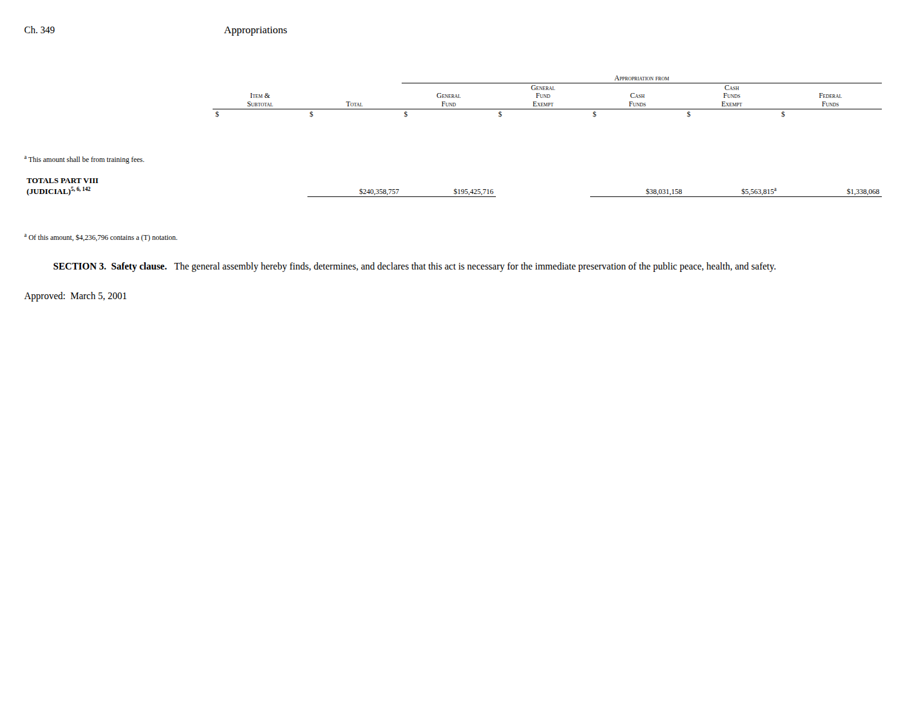Ch. 349 Appropriations
| | | | Appropriation from |
| | Item & Subtotal | Total | General Fund | General Fund Exempt | Cash Funds | Cash Funds Exempt | Federal Funds |
| | $ | $ | $ | $ | $ | $ | $ |
a This amount shall be from training fees.
| TOTALS PART VIII | | | | | | | |
| (JUDICIAL) 5, 6, 142 | | $240,358,757 | $195,425,716 | | $38,031,158 | $5,563,815 a | $1,338,068 |
a Of this amount, $4,236,796 contains a (T) notation.
SECTION 3. Safety clause. The general assembly hereby finds, determines, and declares that this act is necessary for the immediate preservation of the public peace, health, and safety.
Approved: March 5, 2001